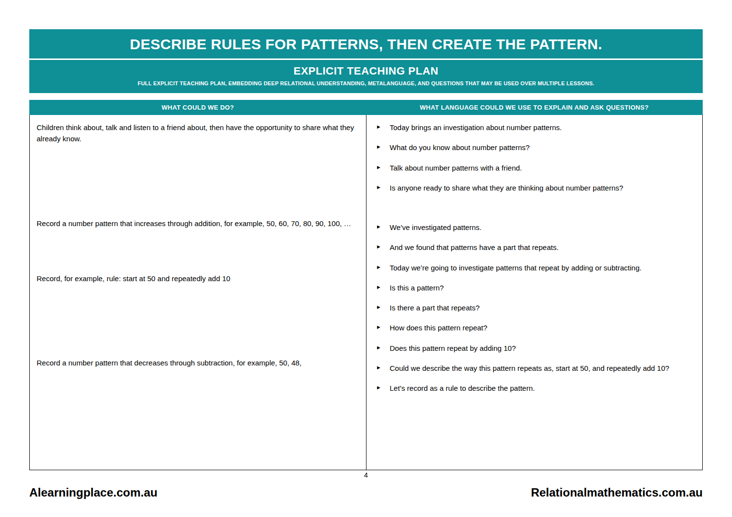DESCRIBE RULES FOR PATTERNS, THEN CREATE THE PATTERN.
EXPLICIT TEACHING PLAN
FULL EXPLICIT TEACHING PLAN, EMBEDDING DEEP RELATIONAL UNDERSTANDING, METALANGUAGE, AND QUESTIONS THAT MAY BE USED OVER MULTIPLE LESSONS.
| WHAT COULD WE DO? | WHAT LANGUAGE COULD WE USE TO EXPLAIN AND ASK QUESTIONS? |
| --- | --- |
| Children think about, talk and listen to a friend about, then have the opportunity to share what they already know. Record a number pattern that increases through addition, for example, 50, 60, 70, 80, 90, 100, … Record, for example, rule: start at 50 and repeatedly add 10 Record a number pattern that decreases through subtraction, for example, 50, 48, | Today brings an investigation about number patterns. What do you know about number patterns? Talk about number patterns with a friend. Is anyone ready to share what they are thinking about number patterns? We’ve investigated patterns. And we found that patterns have a part that repeats. Today we’re going to investigate patterns that repeat by adding or subtracting. Is this a pattern? Is there a part that repeats? How does this pattern repeat? Does this pattern repeat by adding 10? Could we describe the way this pattern repeats as, start at 50, and repeatedly add 10? Let’s record as a rule to describe the pattern. |
4
Alearningplace.com.au
Relationalmathematics.com.au